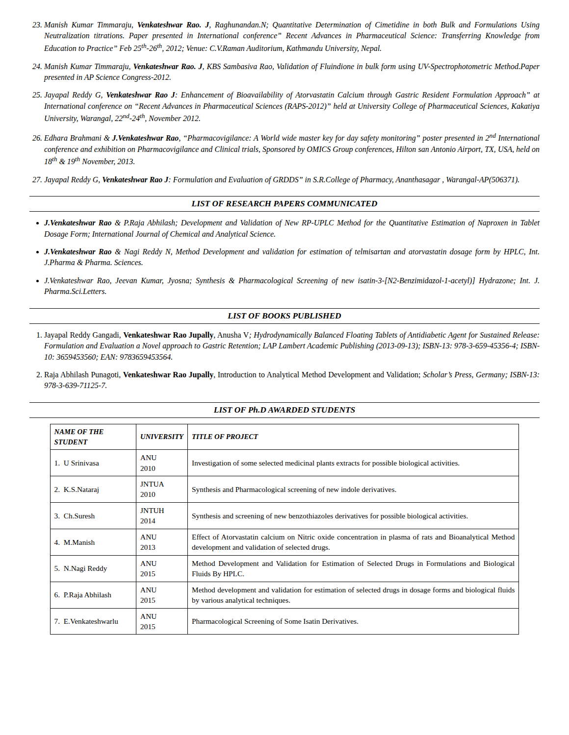Manish Kumar Timmaraju, Venkateshwar Rao. J, Raghunandan.N; Quantitative Determination of Cimetidine in both Bulk and Formulations Using Neutralization titrations. Paper presented in International conference” Recent Advances in Pharmaceutical Science: Transferring Knowledge from Education to Practice” Feb 25th-26th, 2012; Venue: C.V.Raman Auditorium, Kathmandu University, Nepal.
Manish Kumar Timmaraju, Venkateshwar Rao. J, KBS Sambasiva Rao, Validation of Fluindione in bulk form using UV-Spectrophotometric Method.Paper presented in AP Science Congress-2012.
Jayapal Reddy G, Venkateshwar Rao J: Enhancement of Bioavailability of Atorvastatin Calcium through Gastric Resident Formulation Approach” at International conference on “Recent Advances in Pharmaceutical Sciences (RAPS-2012)” held at University College of Pharmaceutical Sciences, Kakatiya University, Warangal, 22nd-24th, November 2012.
Edhara Brahmani & J.Venkateshwar Rao, “Pharmacovigilance: A World wide master key for day safety monitoring” poster presented in 2nd International conference and exhibition on Pharmacovigilance and Clinical trials, Sponsored by OMICS Group conferences, Hilton san Antonio Airport, TX, USA, held on 18th & 19th November, 2013.
Jayapal Reddy G, Venkateshwar Rao J: Formulation and Evaluation of GRDDS” in S.R.College of Pharmacy, Ananthasagar , Warangal-AP(506371).
LIST OF RESEARCH PAPERS COMMUNICATED
J.Venkateshwar Rao & P.Raja Abhilash; Development and Validation of New RP-UPLC Method for the Quantitative Estimation of Naproxen in Tablet Dosage Form; International Journal of Chemical and Analytical Science.
J.Venkateshwar Rao & Nagi Reddy N, Method Development and validation for estimation of telmisartan and atorvastatin dosage form by HPLC, Int. J.Pharma & Pharma. Sciences.
J.Venkateshwar Rao, Jeevan Kumar, Jyosna; Synthesis & Pharmacological Screening of new isatin-3-[N2-Benzimidazol-1-acetyl)] Hydrazone; Int. J. Pharma.Sci.Letters.
LIST OF BOOKS PUBLISHED
Jayapal Reddy Gangadi, Venkateshwar Rao Jupally, Anusha V; Hydrodynamically Balanced Floating Tablets of Antidiabetic Agent for Sustained Release: Formulation and Evaluation a Novel approach to Gastric Retention; LAP Lambert Academic Publishing (2013-09-13); ISBN-13: 978-3-659-45356-4; ISBN-10: 3659453560; EAN: 9783659453564.
Raja Abhilash Punagoti, Venkateshwar Rao Jupally, Introduction to Analytical Method Development and Validation; Scholar’s Press, Germany; ISBN-13: 978-3-639-71125-7.
LIST OF Ph.D AWARDED STUDENTS
| NAME OF THE STUDENT | UNIVERSITY | TITLE OF PROJECT |
| --- | --- | --- |
| 1. U Srinivasa | ANU 2010 | Investigation of some selected medicinal plants extracts for possible biological activities. |
| 2. K.S.Nataraj | JNTUA 2010 | Synthesis and Pharmacological screening of new indole derivatives. |
| 3. Ch.Suresh | JNTUH 2014 | Synthesis and screening of new benzothiazoles derivatives for possible biological activities. |
| 4. M.Manish | ANU 2013 | Effect of Atorvastatin calcium on Nitric oxide concentration in plasma of rats and Bioanalytical Method development and validation of selected drugs. |
| 5. N.Nagi Reddy | ANU 2015 | Method Development and Validation for Estimation of Selected Drugs in Formulations and Biological Fluids By HPLC. |
| 6. P.Raja Abhilash | ANU 2015 | Method development and validation for estimation of selected drugs in dosage forms and biological fluids by various analytical techniques. |
| 7. E.Venkateshwarlu | ANU 2015 | Pharmacological Screening of Some Isatin Derivatives. |